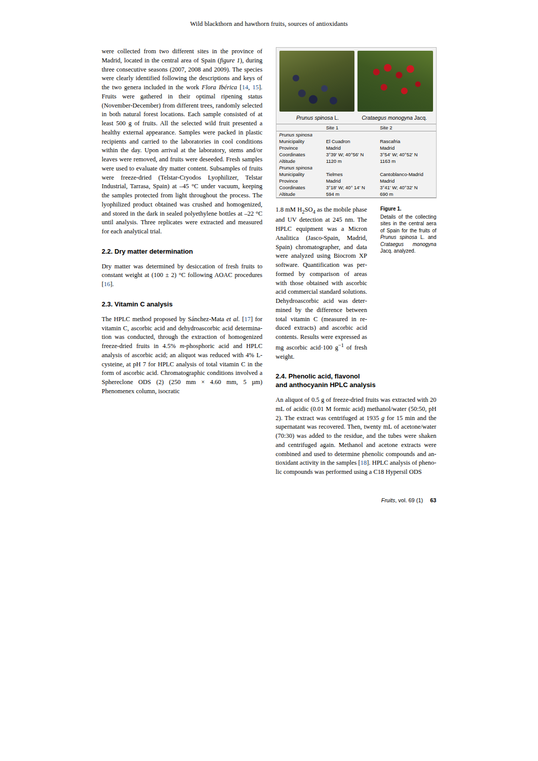Wild blackthorn and hawthorn fruits, sources of antioxidants
were collected from two different sites in the province of Madrid, located in the central area of Spain (figure 1), during three consecutive seasons (2007, 2008 and 2009). The species were clearly identified following the descriptions and keys of the two genera included in the work Flora Ibérica [14, 15]. Fruits were gathered in their optimal ripening status (November-December) from different trees, randomly selected in both natural forest locations. Each sample consisted of at least 500 g of fruits. All the selected wild fruit presented a healthy external appearance. Samples were packed in plastic recipients and carried to the laboratories in cool conditions within the day. Upon arrival at the laboratory, stems and/or leaves were removed, and fruits were deseeded. Fresh samples were used to evaluate dry matter content. Subsamples of fruits were freeze-dried (Telstar-Cryodos Lyophilizer, Telstar Industrial, Tarrasa, Spain) at –45 °C under vacuum, keeping the samples protected from light throughout the process. The lyophilized product obtained was crushed and homogenized, and stored in the dark in sealed polyethylene bottles at –22 °C until analysis. Three replicates were extracted and measured for each analytical trial.
2.2. Dry matter determination
Dry matter was determined by desiccation of fresh fruits to constant weight at (100 ± 2) °C following AOAC procedures [16].
2.3. Vitamin C analysis
The HPLC method proposed by Sánchez-Mata et al. [17] for vitamin C, ascorbic acid and dehydroascorbic acid determination was conducted, through the extraction of homogenized freeze-dried fruits in 4.5% m-phosphoric acid and HPLC analysis of ascorbic acid; an aliquot was reduced with 4% L-cysteine, at pH 7 for HPLC analysis of total vitamin C in the form of ascorbic acid. Chromatographic conditions involved a Sphereclone ODS (2) (250 mm × 4.60 mm, 5 µm) Phenomenex column, isocratic
Prunus spinosa L.
Crataegus monogyna Jacq.
| | Site 1 | Site 2 |
| --- | --- | --- |
| Prunus spinosa | | |
| Municipality | El Cuadron | Rascafria |
| Province | Madrid | Madrid |
| Coordinates | 3°39' W; 40°56' N | 3°54' W; 40°52' N |
| Altitude | 1120 m | 1163 m |
| Prunus spinosa | | |
| Municipality | Tielmes | Cantoblanco-Madrid |
| Province | Madrid | Madrid |
| Coordinates | 3°18' W; 40° 14' N | 3°41' W; 40°32' N |
| Altitude | 594 m | 690 m |
1.8 mM H2SO4 as the mobile phase and UV detection at 245 nm. The HPLC equipment was a Micron Analitica (Jasco-Spain, Madrid, Spain) chromatographer, and data were analyzed using Biocrom XP software. Quantification was performed by comparison of areas with those obtained with ascorbic acid commercial standard solutions. Dehydroascorbic acid was determined by the difference between total vitamin C (measured in reduced extracts) and ascorbic acid contents. Results were expressed as mg ascorbic acid·100 g−1 of fresh weight.
Figure 1. Details of the collecting sites in the central aera of Spain for the fruits of Prunus spinosa L. and Crataegus monogyna Jacq. analyzed.
2.4. Phenolic acid, flavonol
and anthocyanin HPLC analysis
An aliquot of 0.5 g of freeze-dried fruits was extracted with 20 mL of acidic (0.01 M formic acid) methanol/water (50:50, pH 2). The extract was centrifuged at 1935 g for 15 min and the supernatant was recovered. Then, twenty mL of acetone/water (70:30) was added to the residue, and the tubes were shaken and centrifuged again. Methanol and acetone extracts were combined and used to determine phenolic compounds and antioxidant activity in the samples [18]. HPLC analysis of phenolic compounds was performed using a C18 Hypersil ODS
Fruits, vol. 69 (1)63